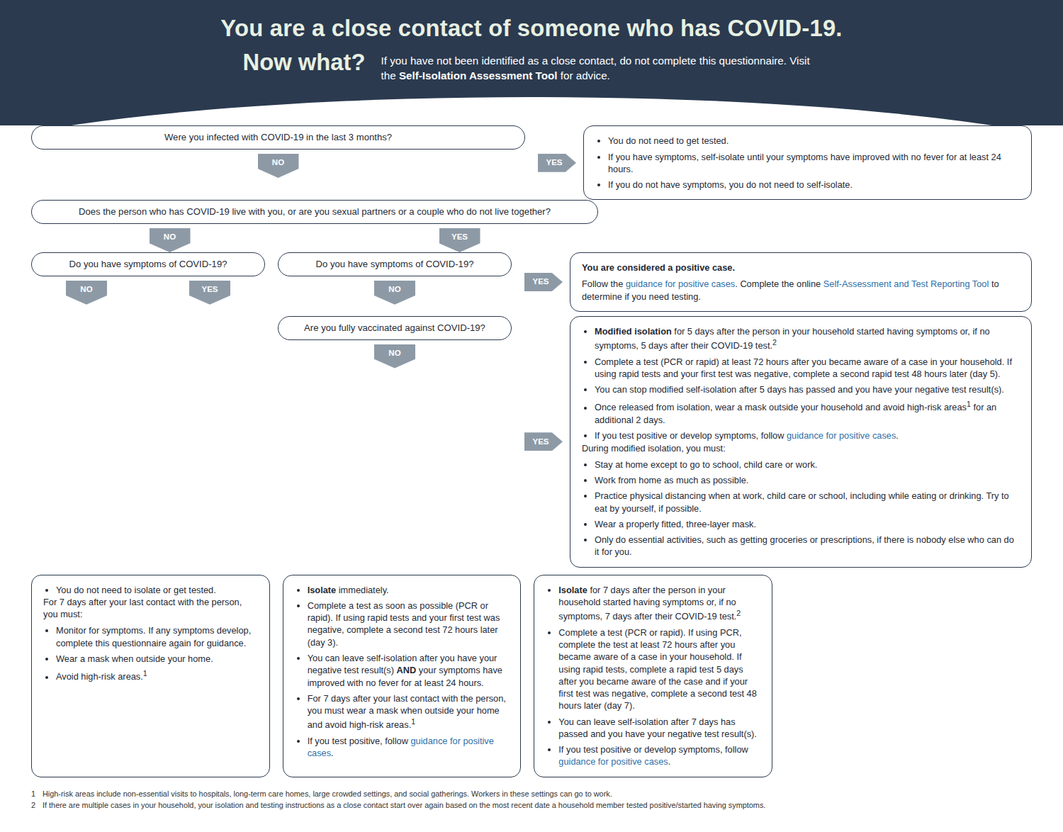You are a close contact of someone who has COVID-19.
Now what?
If you have not been identified as a close contact, do not complete this questionnaire. Visit the Self-Isolation Assessment Tool for advice.
Were you infected with COVID-19 in the last 3 months?
NO
YES
You do not need to get tested.
If you have symptoms, self-isolate until your symptoms have improved with no fever for at least 24 hours.
If you do not have symptoms, you do not need to self-isolate.
Does the person who has COVID-19 live with you, or are you sexual partners or a couple who do not live together?
NO
YES
Do you have symptoms of COVID-19?
NO
YES
Do you have symptoms of COVID-19?
NO
YES
You are considered a positive case.
Follow the guidance for positive cases. Complete the online Self-Assessment and Test Reporting Tool to determine if you need testing.
Are you fully vaccinated against COVID-19?
NO
YES
Modified isolation for 5 days after the person in your household started having symptoms or, if no symptoms, 5 days after their COVID-19 test.2
Complete a test (PCR or rapid) at least 72 hours after you became aware of a case in your household. If using rapid tests and your first test was negative, complete a second rapid test 48 hours later (day 5).
You can stop modified self-isolation after 5 days has passed and you have your negative test result(s).
Once released from isolation, wear a mask outside your household and avoid high-risk areas1 for an additional 2 days.
If you test positive or develop symptoms, follow guidance for positive cases.
During modified isolation, you must:
Stay at home except to go to school, child care or work.
Work from home as much as possible.
Practice physical distancing when at work, child care or school, including while eating or drinking. Try to eat by yourself, if possible.
Wear a properly fitted, three-layer mask.
Only do essential activities, such as getting groceries or prescriptions, if there is nobody else who can do it for you.
You do not need to isolate or get tested.
For 7 days after your last contact with the person, you must:
Monitor for symptoms. If any symptoms develop, complete this questionnaire again for guidance.
Wear a mask when outside your home.
Avoid high-risk areas.1
Isolate immediately.
Complete a test as soon as possible (PCR or rapid). If using rapid tests and your first test was negative, complete a second test 72 hours later (day 3).
You can leave self-isolation after you have your negative test result(s) AND your symptoms have improved with no fever for at least 24 hours.
For 7 days after your last contact with the person, you must wear a mask when outside your home and avoid high-risk areas.1
If you test positive, follow guidance for positive cases.
Isolate for 7 days after the person in your household started having symptoms or, if no symptoms, 7 days after their COVID-19 test.2
Complete a test (PCR or rapid). If using PCR, complete the test at least 72 hours after you became aware of a case in your household. If using rapid tests, complete a rapid test 5 days after you became aware of the case and if your first test was negative, complete a second test 48 hours later (day 7).
You can leave self-isolation after 7 days has passed and you have your negative test result(s).
If you test positive or develop symptoms, follow guidance for positive cases.
1 High-risk areas include non-essential visits to hospitals, long-term care homes, large crowded settings, and social gatherings. Workers in these settings can go to work.
2 If there are multiple cases in your household, your isolation and testing instructions as a close contact start over again based on the most recent date a household member tested positive/started having symptoms.